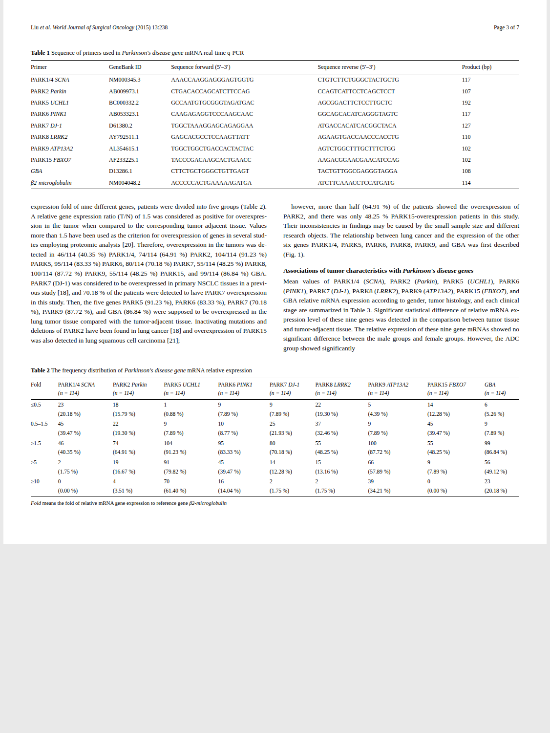Liu et al. World Journal of Surgical Oncology (2015) 13:238
Page 3 of 7
Table 1 Sequence of primers used in Parkinson's disease gene mRNA real-time q-PCR
| Primer | GeneBank ID | Sequence forward (5′–3′) | Sequence reverse (5′–3′) | Product (bp) |
| --- | --- | --- | --- | --- |
| PARK1/4 SCNA | NM000345.3 | AAACCAAGGAGGGAGTGGTG | CTGTCTTCTGGGCTACTGCTG | 117 |
| PARK2 Parkin | AB009973.1 | CTGACACCAGCATCTTCCAG | CCAGTCATTCCTCAGCTCCT | 107 |
| PARK5 UCHL1 | BC000332.2 | GCCAATGTGCGGGTAGATGAC | AGCGGACTTCTCCTTGCTC | 192 |
| PARK6 PINK1 | AB053323.1 | CAAGAGAGGTCCCAAGCAAC | GGCAGCACATCAGGGTAGTC | 117 |
| PARK7 DJ-1 | D61380.2 | TGGCTAAAGGAGCAGAGGAA | ATGACCACATCACGGCTACA | 127 |
| PARK8 LRRK2 | AY792511.1 | GAGCACGCCTCCAAGTTATT | AGAAGTGACCAACCCACCTG | 110 |
| PARK9 ATP13A2 | AL354615.1 | TGGCTGGCTGACCACTACTAC | AGTCTGGCTTTGCTTTCTGG | 102 |
| PARK15 FBXO7 | AF233225.1 | TACCCGACAAGCACTGAACC | AAGACGGAACGAACATCCAG | 102 |
| GBA | D13286.1 | CTTCTGCTGGGCTGTTGAGT | TACTGTTGGCGAGGGTAGGA | 108 |
| β2-microglobulin | NM004048.2 | ACCCCCACTGAAAAAGATGA | ATCTTCAAACCTCCATGATG | 114 |
expression fold of nine different genes, patients were divided into five groups (Table 2). A relative gene expression ratio (T/N) of 1.5 was considered as positive for overexpression in the tumor when compared to the corresponding tumor-adjacent tissue. Values more than 1.5 have been used as the criterion for overexpression of genes in several studies employing proteomic analysis [20]. Therefore, overexpression in the tumors was detected in 46/114 (40.35 %) PARK1/4, 74/114 (64.91 %) PARK2, 104/114 (91.23 %) PARK5, 95/114 (83.33 %) PARK6, 80/114 (70.18 %) PARK7, 55/114 (48.25 %) PARK8, 100/114 (87.72 %) PARK9, 55/114 (48.25 %) PARK15, and 99/114 (86.84 %) GBA. PARK7 (DJ-1) was considered to be overexpressed in primary NSCLC tissues in a previous study [18], and 70.18 % of the patients were detected to have PARK7 overexpression in this study. Then, the five genes PARK5 (91.23 %), PARK6 (83.33 %), PARK7 (70.18 %), PARK9 (87.72 %), and GBA (86.84 %) were supposed to be overexpressed in the lung tumor tissue compared with the tumor-adjacent tissue. Inactivating mutations and deletions of PARK2 have been found in lung cancer [18] and overexpression of PARK15 was also detected in lung squamous cell carcinoma [21];
however, more than half (64.91 %) of the patients showed the overexpression of PARK2, and there was only 48.25 % PARK15-overexpression patients in this study. Their inconsistencies in findings may be caused by the small sample size and different research objects. The relationship between lung cancer and the expression of the other six genes PARK1/4, PARK5, PARK6, PARK8, PARK9, and GBA was first described (Fig. 1).
Associations of tumor characteristics with Parkinson's disease genes
Mean values of PARK1/4 (SCNA), PARK2 (Parkin), PARK5 (UCHL1), PARK6 (PINK1), PARK7 (DJ-1), PARK8 (LRRK2), PARK9 (ATP13A2), PARK15 (FBXO7), and GBA relative mRNA expression according to gender, tumor histology, and each clinical stage are summarized in Table 3. Significant statistical difference of relative mRNA expression level of these nine genes was detected in the comparison between tumor tissue and tumor-adjacent tissue. The relative expression of these nine gene mRNAs showed no significant difference between the male groups and female groups. However, the ADC group showed significantly
Table 2 The frequency distribution of Parkinson's disease gene mRNA relative expression
| Fold | PARK1/4 SCNA | PARK2 Parkin | PARK5 UCHL1 | PARK6 PINK1 | PARK7 DJ-1 | PARK8 LRRK2 | PARK9 ATP13A2 | PARK15 FBXO7 | GBA |
| --- | --- | --- | --- | --- | --- | --- | --- | --- | --- |
| | (n = 114) | (n = 114) | (n = 114) | (n = 114) | (n = 114) | (n = 114) | (n = 114) | (n = 114) | (n = 114) |
| ≤0.5 | 23 | 18 | 1 | 9 | 9 | 22 | 5 | 14 | 6 |
| | (20.18 %) | (15.79 %) | (0.88 %) | (7.89 %) | (7.89 %) | (19.30 %) | (4.39 %) | (12.28 %) | (5.26 %) |
| 0.5–1.5 | 45 | 22 | 9 | 10 | 25 | 37 | 9 | 45 | 9 |
| | (39.47 %) | (19.30 %) | (7.89 %) | (8.77 %) | (21.93 %) | (32.46 %) | (7.89 %) | (39.47 %) | (7.89 %) |
| ≥1.5 | 46 | 74 | 104 | 95 | 80 | 55 | 100 | 55 | 99 |
| | (40.35 %) | (64.91 %) | (91.23 %) | (83.33 %) | (70.18 %) | (48.25 %) | (87.72 %) | (48.25 %) | (86.84 %) |
| ≥5 | 2 | 19 | 91 | 45 | 14 | 15 | 66 | 9 | 56 |
| | (1.75 %) | (16.67 %) | (79.82 %) | (39.47 %) | (12.28 %) | (13.16 %) | (57.89 %) | (7.89 %) | (49.12 %) |
| ≥10 | 0 | 4 | 70 | 16 | 2 | 2 | 39 | 0 | 23 |
| | (0.00 %) | (3.51 %) | (61.40 %) | (14.04 %) | (1.75 %) | (1.75 %) | (34.21 %) | (0.00 %) | (20.18 %) |
Fold means the fold of relative mRNA gene expression to reference gene β2-microglobulin